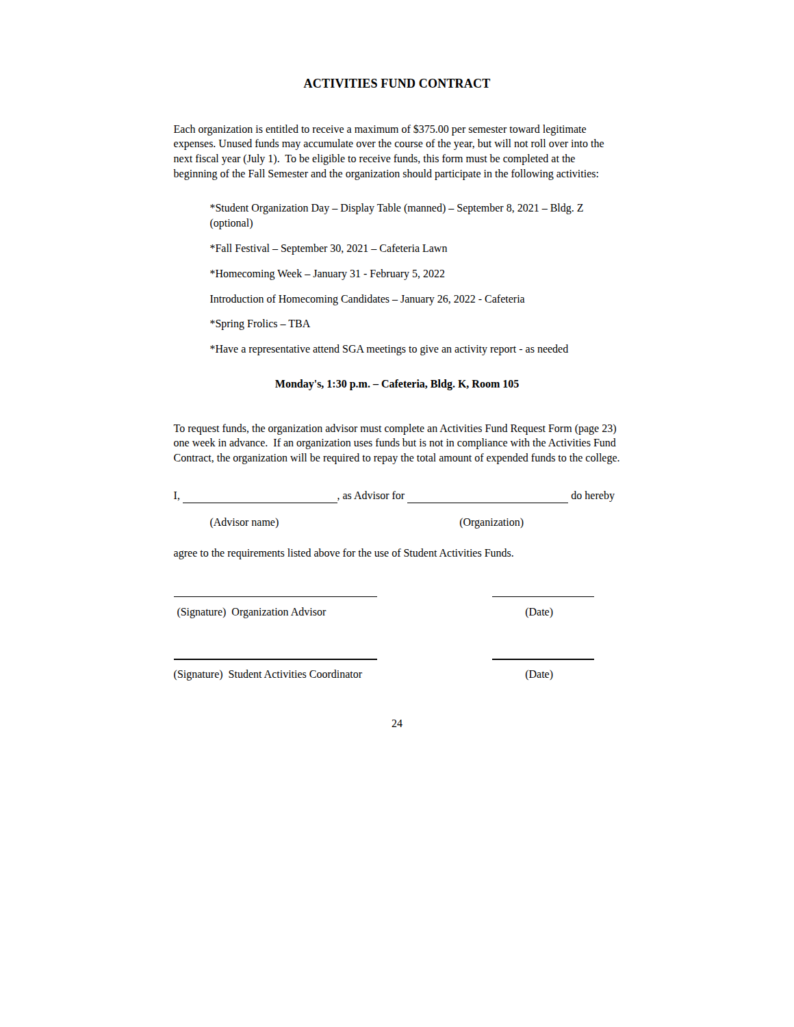ACTIVITIES FUND CONTRACT
Each organization is entitled to receive a maximum of $375.00 per semester toward legitimate expenses. Unused funds may accumulate over the course of the year, but will not roll over into the next fiscal year (July 1). To be eligible to receive funds, this form must be completed at the beginning of the Fall Semester and the organization should participate in the following activities:
*Student Organization Day – Display Table (manned) – September 8, 2021 – Bldg. Z (optional)
*Fall Festival – September 30, 2021 – Cafeteria Lawn
*Homecoming Week – January 31 - February 5, 2022
Introduction of Homecoming Candidates – January 26, 2022 - Cafeteria
*Spring Frolics – TBA
*Have a representative attend SGA meetings to give an activity report - as needed
Monday's, 1:30 p.m. – Cafeteria, Bldg. K, Room 105
To request funds, the organization advisor must complete an Activities Fund Request Form (page 23) one week in advance. If an organization uses funds but is not in compliance with the Activities Fund Contract, the organization will be required to repay the total amount of expended funds to the college.
I, , as Advisor for do hereby
(Advisor name) (Organization)
agree to the requirements listed above for the use of Student Activities Funds.
(Signature) Organization Advisor
(Date)
(Signature) Student Activities Coordinator
(Date)
24